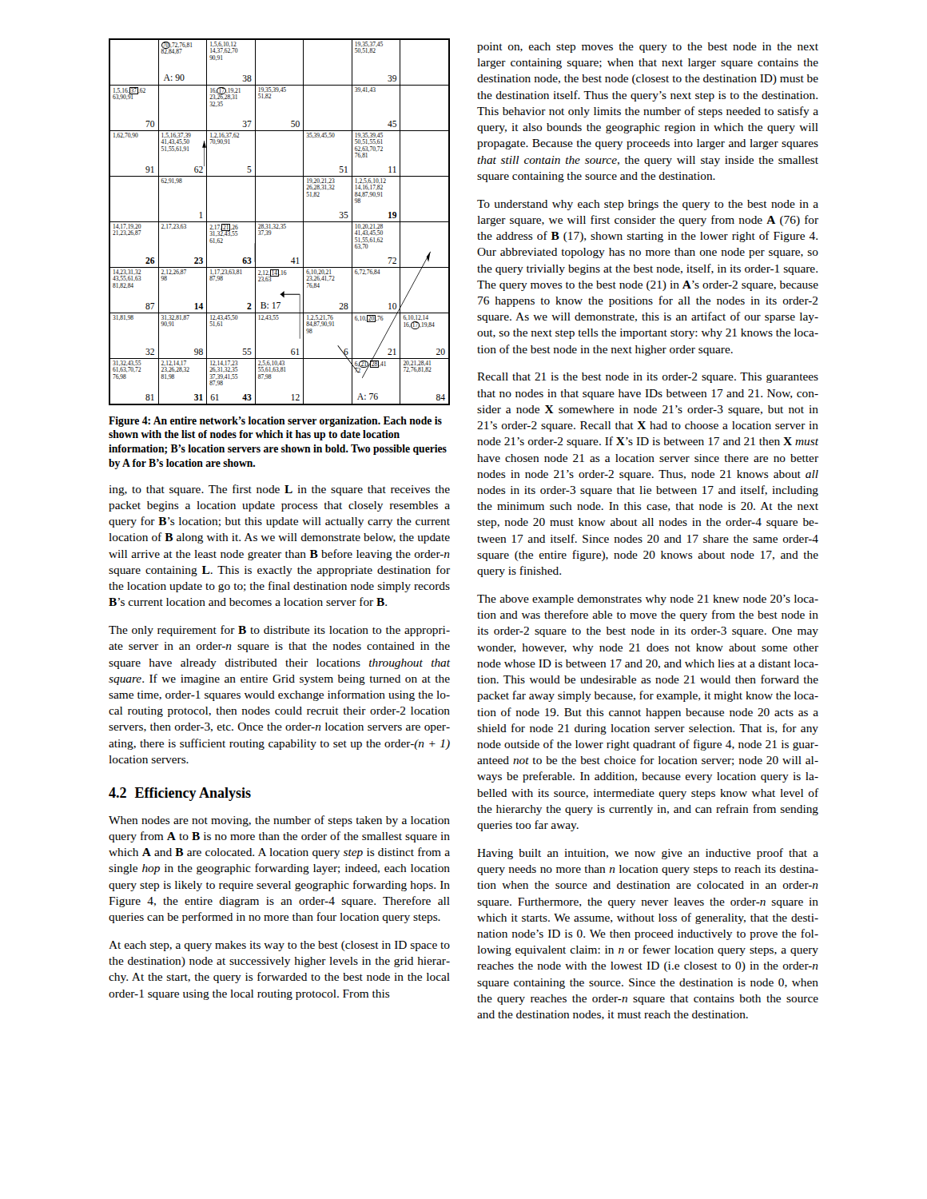| | 70 ,72,76,81 82,84,87 A: 90 | 1,5,6,10,12 14,37,62,70 90,91 38 | | | 19,35,37,45 50,51,82 39 | |
| 1,5,16, 37 ,62 63,90,91 70 | | 16, 17 ,19,21 23,26,28,31 32,35 37 | 19,35,39,45 51,82 50 | | 39,41,43 45 | |
| 1,62,70,90 91 | 1,5,16,37,39 41,43,45,50 51,55,61,91 62 | 1,2,16,37,62 70,90,91 5 | | 35,39,45,50 51 | 19,35,39,45 50,51,55,61 62,63,70,72 76,81 11 | |
| | 62,91,98 1 | | | 19,20,21,23 26,28,31,32 51,82 35 | 1,2,5,6,10,12 14,16,17,82 84,87,90,91 98 19 | |
| 14,17,19,20 21,23,26,87 26 | 2,17,23,63 23 | 2,17, 21 ,26 31,32,43,55 61,62 63 | 28,31,32,35 37,39 41 | | 10,20,21,28 41,43,45,50 51,55,61,62 63,70 72 | |
| 14,23,31,32 43,55,61,63 81,82,84 87 | 2,12,26,87 98 14 | 1,17,23,63,81 87,98 2 | 2,12, 14 ,16 23,63 B: 17 | 6,10,20,21 23,26,41,72 76,84 28 | 6,72,76,84 10 | |
| 31,81,98 32 | 31,32,81,87 90,91 98 | 12,43,45,50 51,61 55 | 12,43,55 61 | 1,2,5,21,76 84,87,90,91 98 6 | 6,10, 20 ,76 21 | 6,10,12,14 16, 17 ,19,84 20 |
| 31,32,43,55 61,63,70,72 76,98 81 | 2,12,14,17 23,26,28,32 81,98 31 | 12,14,17,23 26,31,32,35 37,39,41,55 87,98 61 43 | 2,5,6,10,43 55,61,63,81 87,98 12 | | 6, 21 , 28 ,41 72 A: 76 | 20,21,28,41 72,76,81,82 84 |
Figure 4: An entire network’s location server organization. Each node is shown with the list of nodes for which it has up to date location information; B’s location servers are shown in bold. Two possible queries by A for B’s location are shown.
ing, to that square. The first node L in the square that receives the packet begins a location update process that closely resembles a query for B’s location; but this update will actually carry the current location of B along with it. As we will demonstrate below, the update will arrive at the least node greater than B before leaving the order-n square containing L. This is exactly the appropriate destination for the location update to go to; the final destination node simply records B’s current location and becomes a location server for B.
The only requirement for B to distribute its location to the appropriate server in an order-n square is that the nodes contained in the square have already distributed their locations throughout that square. If we imagine an entire Grid system being turned on at the same time, order-1 squares would exchange information using the local routing protocol, then nodes could recruit their order-2 location servers, then order-3, etc. Once the order-n location servers are operating, there is sufficient routing capability to set up the order-(n + 1) location servers.
4.2 Efficiency Analysis
When nodes are not moving, the number of steps taken by a location query from A to B is no more than the order of the smallest square in which A and B are colocated. A location query step is distinct from a single hop in the geographic forwarding layer; indeed, each location query step is likely to require several geographic forwarding hops. In Figure 4, the entire diagram is an order-4 square. Therefore all queries can be performed in no more than four location query steps.
At each step, a query makes its way to the best (closest in ID space to the destination) node at successively higher levels in the grid hierarchy. At the start, the query is forwarded to the best node in the local order-1 square using the local routing protocol. From this
point on, each step moves the query to the best node in the next larger containing square; when that next larger square contains the destination node, the best node (closest to the destination ID) must be the destination itself. Thus the query’s next step is to the destination. This behavior not only limits the number of steps needed to satisfy a query, it also bounds the geographic region in which the query will propagate. Because the query proceeds into larger and larger squares that still contain the source, the query will stay inside the smallest square containing the source and the destination.
To understand why each step brings the query to the best node in a larger square, we will first consider the query from node A (76) for the address of B (17), shown starting in the lower right of Figure 4. Our abbreviated topology has no more than one node per square, so the query trivially begins at the best node, itself, in its order-1 square. The query moves to the best node (21) in A’s order-2 square, because 76 happens to know the positions for all the nodes in its order-2 square. As we will demonstrate, this is an artifact of our sparse layout, so the next step tells the important story: why 21 knows the location of the best node in the next higher order square.
Recall that 21 is the best node in its order-2 square. This guarantees that no nodes in that square have IDs between 17 and 21. Now, consider a node X somewhere in node 21’s order-3 square, but not in 21’s order-2 square. Recall that X had to choose a location server in node 21’s order-2 square. If X’s ID is between 17 and 21 then X must have chosen node 21 as a location server since there are no better nodes in node 21’s order-2 square. Thus, node 21 knows about all nodes in its order-3 square that lie between 17 and itself, including the minimum such node. In this case, that node is 20. At the next step, node 20 must know about all nodes in the order-4 square between 17 and itself. Since nodes 20 and 17 share the same order-4 square (the entire figure), node 20 knows about node 17, and the query is finished.
The above example demonstrates why node 21 knew node 20’s location and was therefore able to move the query from the best node in its order-2 square to the best node in its order-3 square. One may wonder, however, why node 21 does not know about some other node whose ID is between 17 and 20, and which lies at a distant location. This would be undesirable as node 21 would then forward the packet far away simply because, for example, it might know the location of node 19. But this cannot happen because node 20 acts as a shield for node 21 during location server selection. That is, for any node outside of the lower right quadrant of figure 4, node 21 is guaranteed not to be the best choice for location server; node 20 will always be preferable. In addition, because every location query is labelled with its source, intermediate query steps know what level of the hierarchy the query is currently in, and can refrain from sending queries too far away.
Having built an intuition, we now give an inductive proof that a query needs no more than n location query steps to reach its destination when the source and destination are colocated in an order-n square. Furthermore, the query never leaves the order-n square in which it starts. We assume, without loss of generality, that the destination node’s ID is 0. We then proceed inductively to prove the following equivalent claim: in n or fewer location query steps, a query reaches the node with the lowest ID (i.e closest to 0) in the order-n square containing the source. Since the destination is node 0, when the query reaches the order-n square that contains both the source and the destination nodes, it must reach the destination.